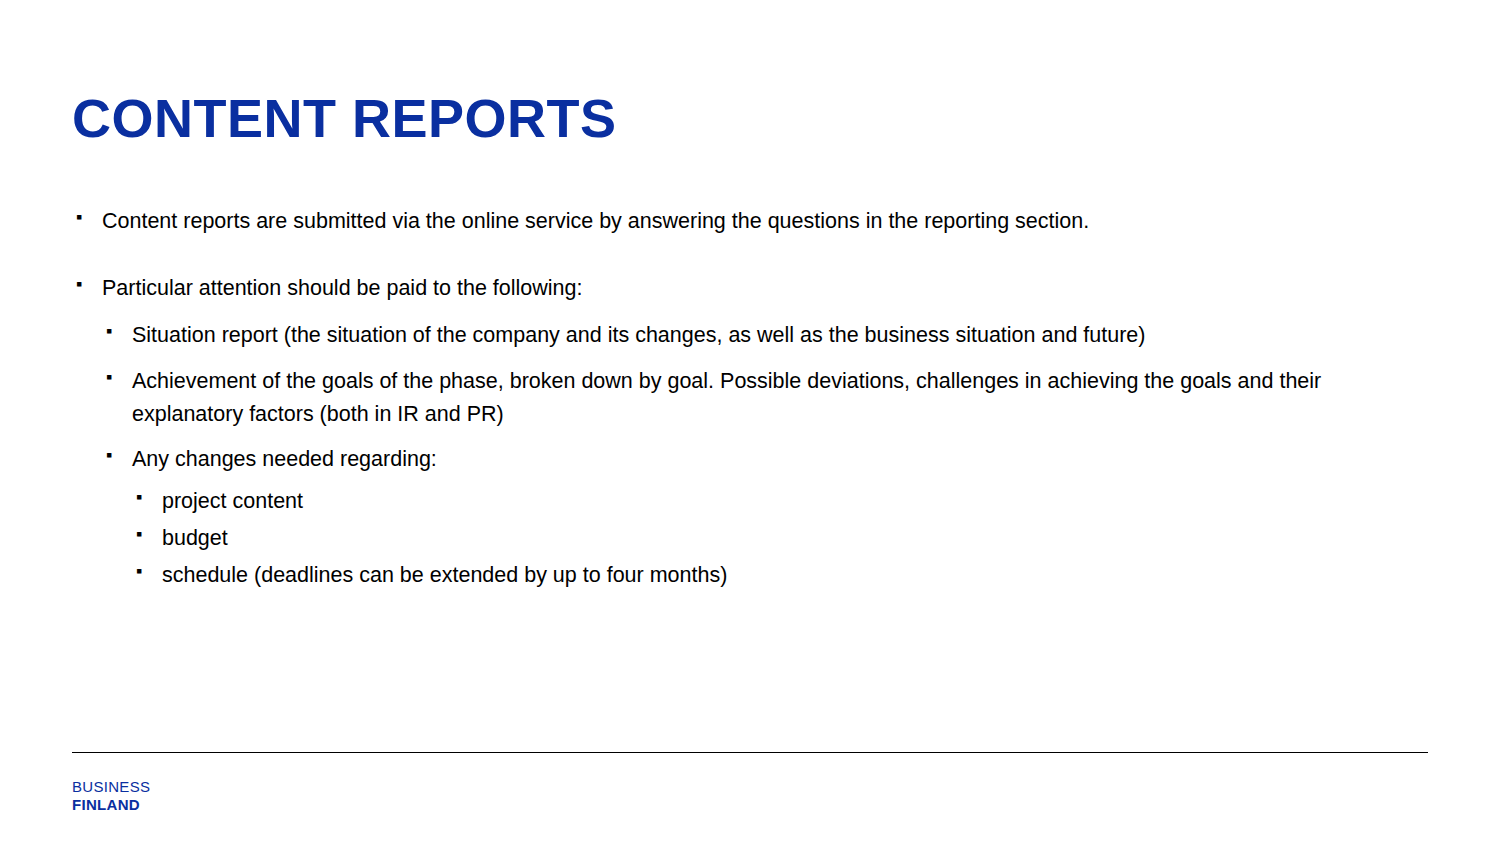CONTENT REPORTS
Content reports are submitted via the online service by answering the questions in the reporting section.
Particular attention should be paid to the following:
Situation report (the situation of the company and its changes, as well as the business situation and future)
Achievement of the goals of the phase, broken down by goal. Possible deviations, challenges in achieving the goals and their explanatory factors (both in IR and PR)
Any changes needed regarding:
project content
budget
schedule (deadlines can be extended by up to four months)
BUSINESS
FINLAND